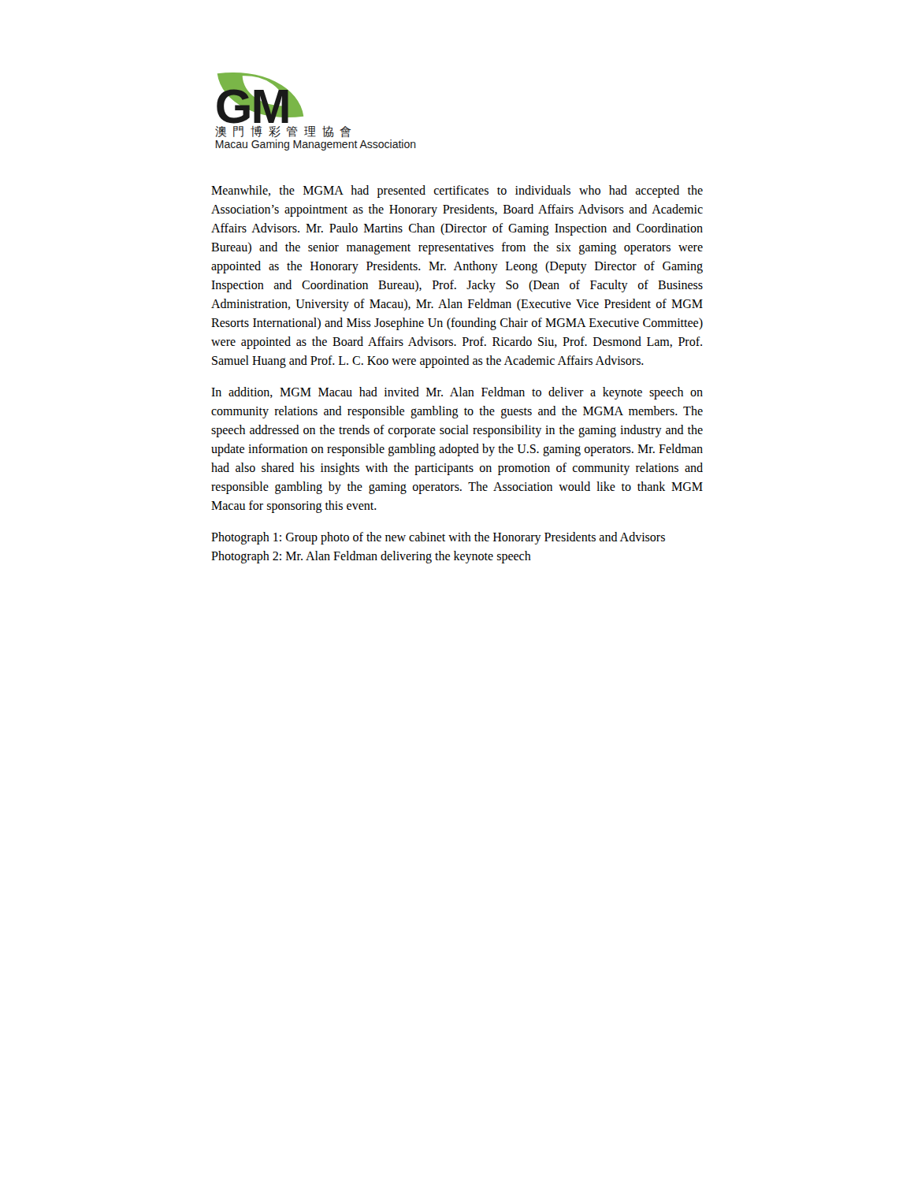GM
澳 門 博 彩 管 理 協 會
Macau Gaming Management Association
Meanwhile, the MGMA had presented certificates to individuals who had accepted the Association’s appointment as the Honorary Presidents, Board Affairs Advisors and Academic Affairs Advisors. Mr. Paulo Martins Chan (Director of Gaming Inspection and Coordination Bureau) and the senior management representatives from the six gaming operators were appointed as the Honorary Presidents. Mr. Anthony Leong (Deputy Director of Gaming Inspection and Coordination Bureau), Prof. Jacky So (Dean of Faculty of Business Administration, University of Macau), Mr. Alan Feldman (Executive Vice President of MGM Resorts International) and Miss Josephine Un (founding Chair of MGMA Executive Committee) were appointed as the Board Affairs Advisors. Prof. Ricardo Siu, Prof. Desmond Lam, Prof. Samuel Huang and Prof. L. C. Koo were appointed as the Academic Affairs Advisors.
In addition, MGM Macau had invited Mr. Alan Feldman to deliver a keynote speech on community relations and responsible gambling to the guests and the MGMA members. The speech addressed on the trends of corporate social responsibility in the gaming industry and the update information on responsible gambling adopted by the U.S. gaming operators. Mr. Feldman had also shared his insights with the participants on promotion of community relations and responsible gambling by the gaming operators. The Association would like to thank MGM Macau for sponsoring this event.
Photograph 1: Group photo of the new cabinet with the Honorary Presidents and Advisors
Photograph 2: Mr. Alan Feldman delivering the keynote speech